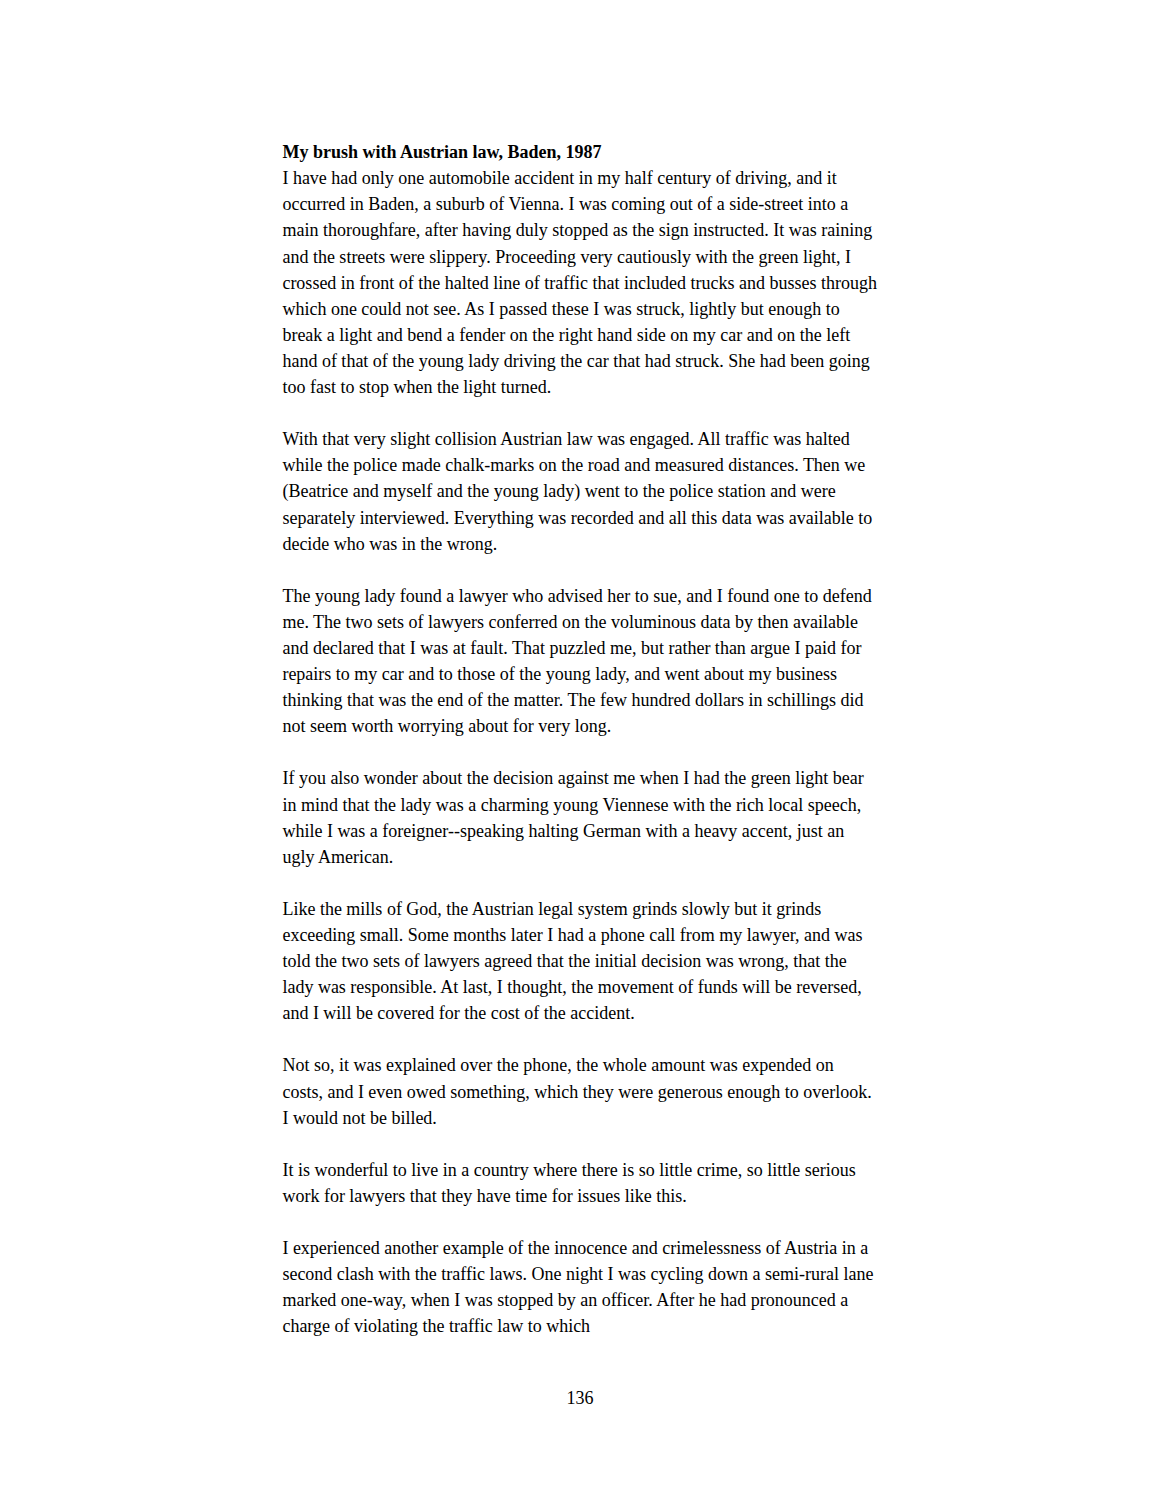My brush with Austrian law, Baden, 1987
I have had only one automobile accident in my half century of driving, and it occurred in Baden, a suburb of Vienna. I was coming out of a side-street into a main thoroughfare, after having duly stopped as the sign instructed. It was raining and the streets were slippery. Proceeding very cautiously with the green light, I crossed in front of the halted line of traffic that included trucks and busses through which one could not see. As I passed these I was struck, lightly but enough to break a light and bend a fender on the right hand side on my car and on the left hand of that of the young lady driving the car that had struck. She had been going too fast to stop when the light turned.
With that very slight collision Austrian law was engaged. All traffic was halted while the police made chalk-marks on the road and measured distances. Then we (Beatrice and myself and the young lady) went to the police station and were separately interviewed. Everything was recorded and all this data was available to decide who was in the wrong.
The young lady found a lawyer who advised her to sue, and I found one to defend me. The two sets of lawyers conferred on the voluminous data by then available and declared that I was at fault. That puzzled me, but rather than argue I paid for repairs to my car and to those of the young lady, and went about my business thinking that was the end of the matter. The few hundred dollars in schillings did not seem worth worrying about for very long.
If you also wonder about the decision against me when I had the green light bear in mind that the lady was a charming young Viennese with the rich local speech, while I was a foreigner--speaking halting German with a heavy accent, just an ugly American.
Like the mills of God, the Austrian legal system grinds slowly but it grinds exceeding small. Some months later I had a phone call from my lawyer, and was told the two sets of lawyers agreed that the initial decision was wrong, that the lady was responsible. At last, I thought, the movement of funds will be reversed, and I will be covered for the cost of the accident.
Not so, it was explained over the phone, the whole amount was expended on costs, and I even owed something, which they were generous enough to overlook. I would not be billed.
It is wonderful to live in a country where there is so little crime, so little serious work for lawyers that they have time for issues like this.
I experienced another example of the innocence and crimelessness of Austria in a second clash with the traffic laws. One night I was cycling down a semi-rural lane marked one-way, when I was stopped by an officer. After he had pronounced a charge of violating the traffic law to which
136